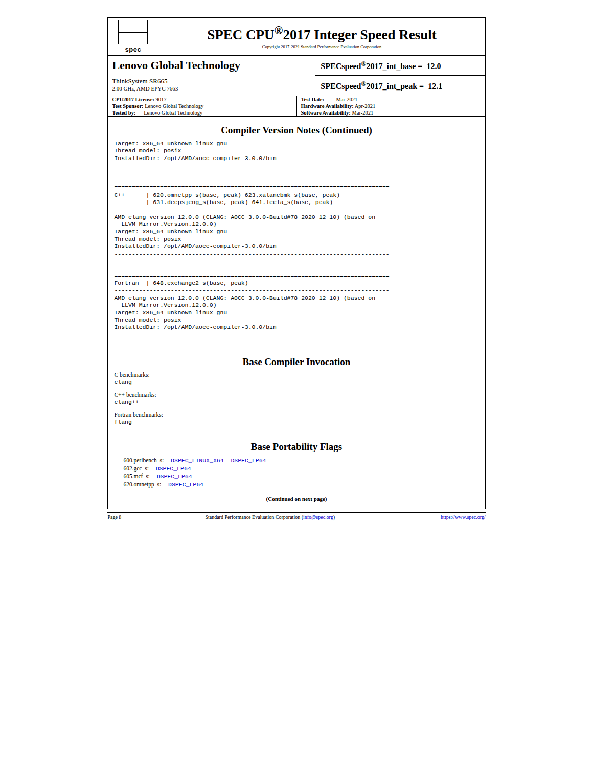spec
SPEC CPU®2017 Integer Speed Result
Copyright 2017-2021 Standard Performance Evaluation Corporation
Lenovo Global Technology
ThinkSystem SR665
2.00 GHz, AMD EPYC 7663
SPECspeed®2017_int_base = 12.0
SPECspeed®2017_int_peak = 12.1
CPU2017 License: 9017
Test Date: Mar-2021
Test Sponsor: Lenovo Global Technology
Hardware Availability: Apr-2021
Tested by: Lenovo Global Technology
Software Availability: Mar-2021
Compiler Version Notes (Continued)
Target: x86_64-unknown-linux-gnu
Thread model: posix
InstalledDir: /opt/AMD/aocc-compiler-3.0.0/bin
------------------------------------------------------------------------------


==============================================================================
C++      | 620.omnetpp_s(base, peak) 623.xalancbmk_s(base, peak)
         | 631.deepsjeng_s(base, peak) 641.leela_s(base, peak)
------------------------------------------------------------------------------
AMD clang version 12.0.0 (CLANG: AOCC_3.0.0-Build#78 2020_12_10) (based on
  LLVM Mirror.Version.12.0.0)
Target: x86_64-unknown-linux-gnu
Thread model: posix
InstalledDir: /opt/AMD/aocc-compiler-3.0.0/bin
------------------------------------------------------------------------------


==============================================================================
Fortran  | 648.exchange2_s(base, peak)
------------------------------------------------------------------------------
AMD clang version 12.0.0 (CLANG: AOCC_3.0.0-Build#78 2020_12_10) (based on
  LLVM Mirror.Version.12.0.0)
Target: x86_64-unknown-linux-gnu
Thread model: posix
InstalledDir: /opt/AMD/aocc-compiler-3.0.0/bin
------------------------------------------------------------------------------
Base Compiler Invocation
C benchmarks:
clang
C++ benchmarks:
clang++
Fortran benchmarks:
flang
Base Portability Flags
600.perlbench_s: -DSPEC_LINUX_X64 -DSPEC_LP64
602.gcc_s: -DSPEC_LP64
605.mcf_s: -DSPEC_LP64
620.omnetpp_s: -DSPEC_LP64
(Continued on next page)
Page 8
Standard Performance Evaluation Corporation (info@spec.org)
https://www.spec.org/